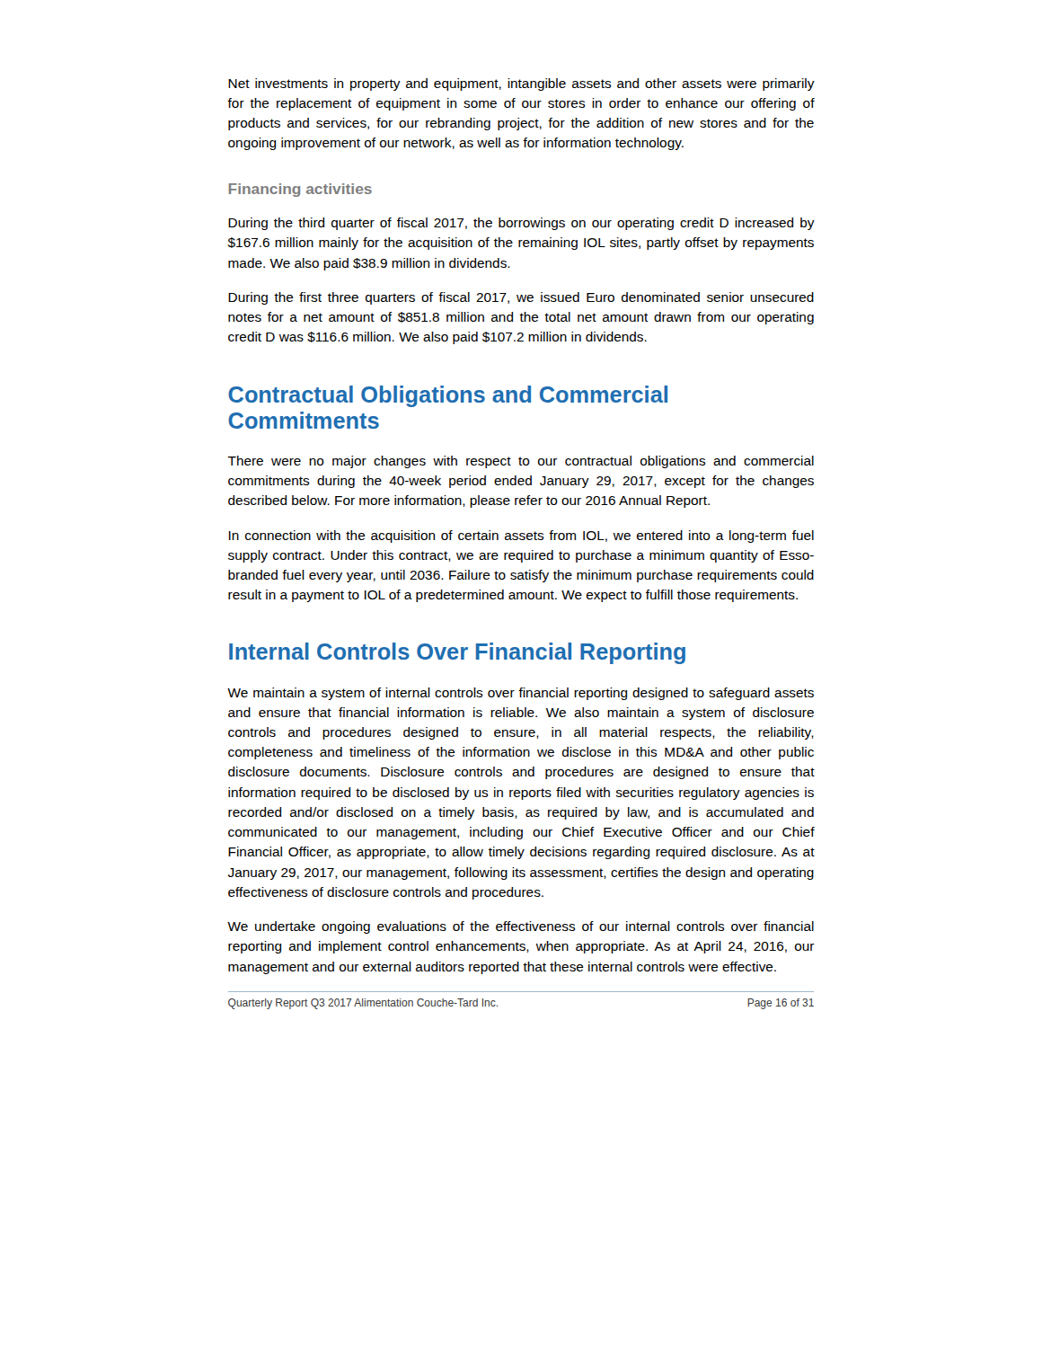Net investments in property and equipment, intangible assets and other assets were primarily for the replacement of equipment in some of our stores in order to enhance our offering of products and services, for our rebranding project, for the addition of new stores and for the ongoing improvement of our network, as well as for information technology.
Financing activities
During the third quarter of fiscal 2017, the borrowings on our operating credit D increased by $167.6 million mainly for the acquisition of the remaining IOL sites, partly offset by repayments made. We also paid $38.9 million in dividends.
During the first three quarters of fiscal 2017, we issued Euro denominated senior unsecured notes for a net amount of $851.8 million and the total net amount drawn from our operating credit D was $116.6 million. We also paid $107.2 million in dividends.
Contractual Obligations and Commercial Commitments
There were no major changes with respect to our contractual obligations and commercial commitments during the 40-week period ended January 29, 2017, except for the changes described below. For more information, please refer to our 2016 Annual Report.
In connection with the acquisition of certain assets from IOL, we entered into a long-term fuel supply contract. Under this contract, we are required to purchase a minimum quantity of Esso-branded fuel every year, until 2036. Failure to satisfy the minimum purchase requirements could result in a payment to IOL of a predetermined amount. We expect to fulfill those requirements.
Internal Controls Over Financial Reporting
We maintain a system of internal controls over financial reporting designed to safeguard assets and ensure that financial information is reliable. We also maintain a system of disclosure controls and procedures designed to ensure, in all material respects, the reliability, completeness and timeliness of the information we disclose in this MD&A and other public disclosure documents. Disclosure controls and procedures are designed to ensure that information required to be disclosed by us in reports filed with securities regulatory agencies is recorded and/or disclosed on a timely basis, as required by law, and is accumulated and communicated to our management, including our Chief Executive Officer and our Chief Financial Officer, as appropriate, to allow timely decisions regarding required disclosure. As at January 29, 2017, our management, following its assessment, certifies the design and operating effectiveness of disclosure controls and procedures.
We undertake ongoing evaluations of the effectiveness of our internal controls over financial reporting and implement control enhancements, when appropriate. As at April 24, 2016, our management and our external auditors reported that these internal controls were effective.
Quarterly Report Q3 2017 Alimentation Couche-Tard Inc. Page 16 of 31